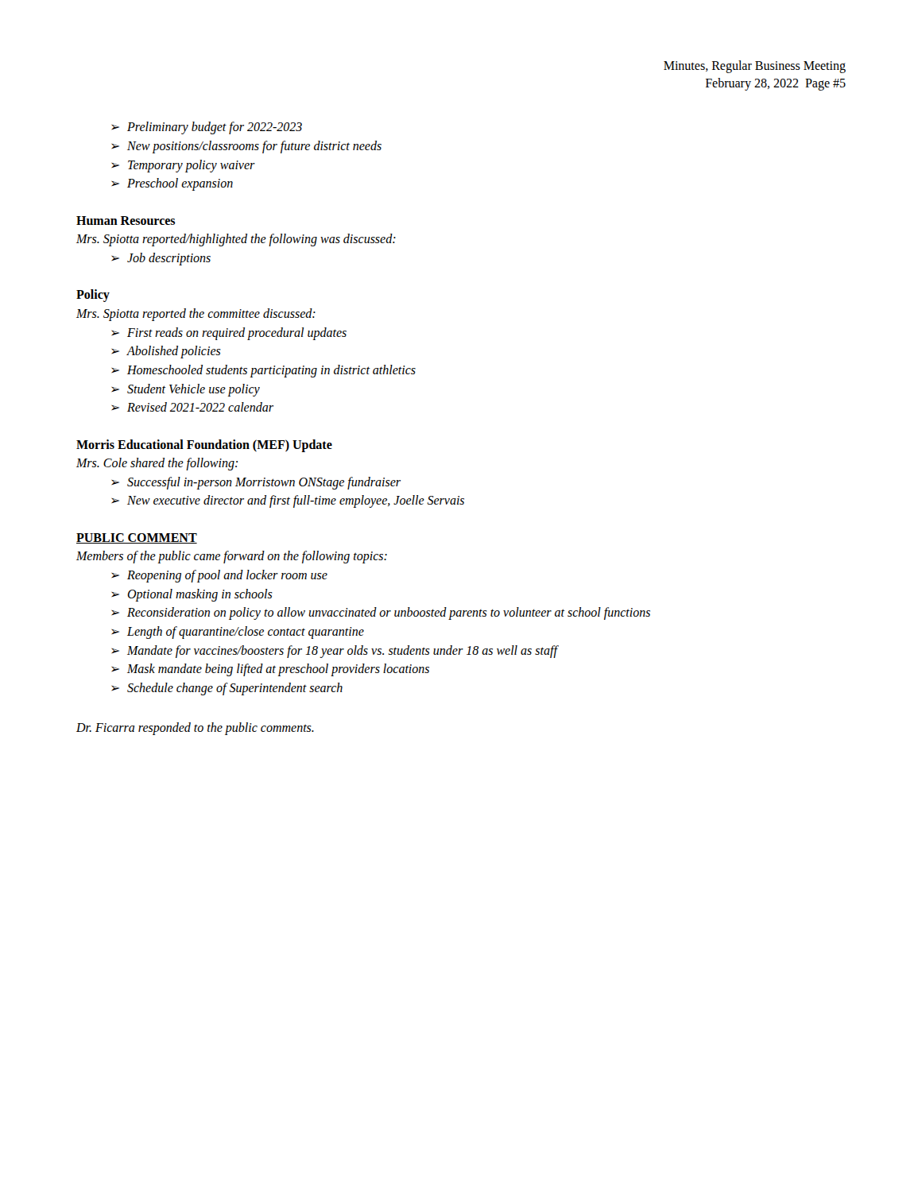Minutes, Regular Business Meeting
February 28, 2022 Page #5
Preliminary budget for 2022-2023
New positions/classrooms for future district needs
Temporary policy waiver
Preschool expansion
Human Resources
Mrs. Spiotta reported/highlighted the following was discussed:
Job descriptions
Policy
Mrs. Spiotta reported the committee discussed:
First reads on required procedural updates
Abolished policies
Homeschooled students participating in district athletics
Student Vehicle use policy
Revised 2021-2022 calendar
Morris Educational Foundation (MEF) Update
Mrs. Cole shared the following:
Successful in-person Morristown ONStage fundraiser
New executive director and first full-time employee, Joelle Servais
PUBLIC COMMENT
Members of the public came forward on the following topics:
Reopening of pool and locker room use
Optional masking in schools
Reconsideration on policy to allow unvaccinated or unboosted parents to volunteer at school functions
Length of quarantine/close contact quarantine
Mandate for vaccines/boosters for 18 year olds vs. students under 18 as well as staff
Mask mandate being lifted at preschool providers locations
Schedule change of Superintendent search
Dr. Ficarra responded to the public comments.